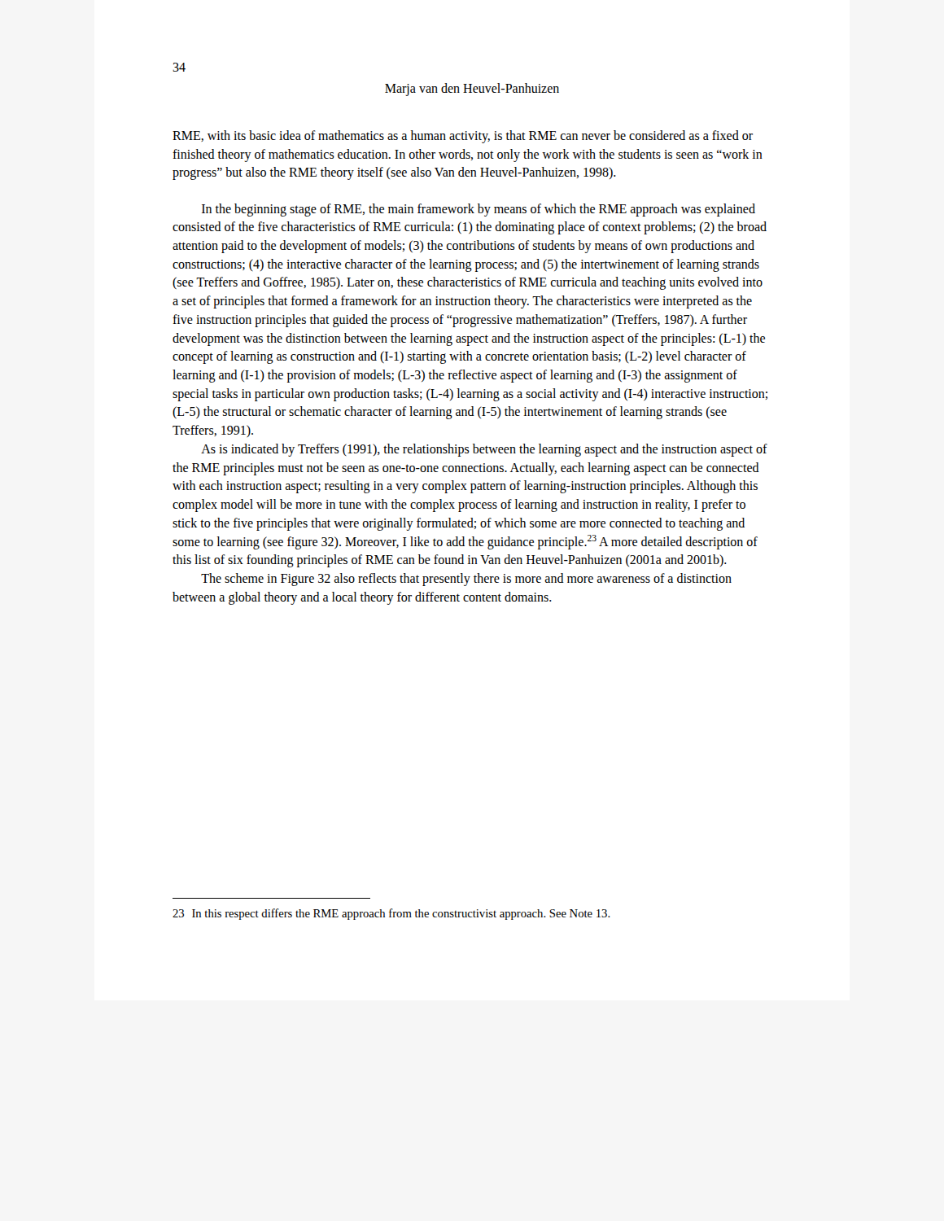34
Marja van den Heuvel-Panhuizen
RME, with its basic idea of mathematics as a human activity, is that RME can never be considered as a fixed or finished theory of mathematics education. In other words, not only the work with the students is seen as “work in progress” but also the RME theory itself (see also Van den Heuvel-Panhuizen, 1998).
In the beginning stage of RME, the main framework by means of which the RME approach was explained consisted of the five characteristics of RME curricula: (1) the dominating place of context problems; (2) the broad attention paid to the development of models; (3) the contributions of students by means of own productions and constructions; (4) the interactive character of the learning process; and (5) the intertwinement of learning strands (see Treffers and Goffree, 1985). Later on, these characteristics of RME curricula and teaching units evolved into a set of principles that formed a framework for an instruction theory. The characteristics were interpreted as the five instruction principles that guided the process of “progressive mathematization” (Treffers, 1987). A further development was the distinction between the learning aspect and the instruction aspect of the principles: (L-1) the concept of learning as construction and (I-1) starting with a concrete orientation basis; (L-2) level character of learning and (I-1) the provision of models; (L-3) the reflective aspect of learning and (I-3) the assignment of special tasks in particular own production tasks; (L-4) learning as a social activity and (I-4) interactive instruction; (L-5) the structural or schematic character of learning and (I-5) the intertwinement of learning strands (see Treffers, 1991).
As is indicated by Treffers (1991), the relationships between the learning aspect and the instruction aspect of the RME principles must not be seen as one-to-one connections. Actually, each learning aspect can be connected with each instruction aspect; resulting in a very complex pattern of learning-instruction principles. Although this complex model will be more in tune with the complex process of learning and instruction in reality, I prefer to stick to the five principles that were originally formulated; of which some are more connected to teaching and some to learning (see figure 32). Moreover, I like to add the guidance principle.23 A more detailed description of this list of six founding principles of RME can be found in Van den Heuvel-Panhuizen (2001a and 2001b).
The scheme in Figure 32 also reflects that presently there is more and more awareness of a distinction between a global theory and a local theory for different content domains.
23 In this respect differs the RME approach from the constructivist approach. See Note 13.